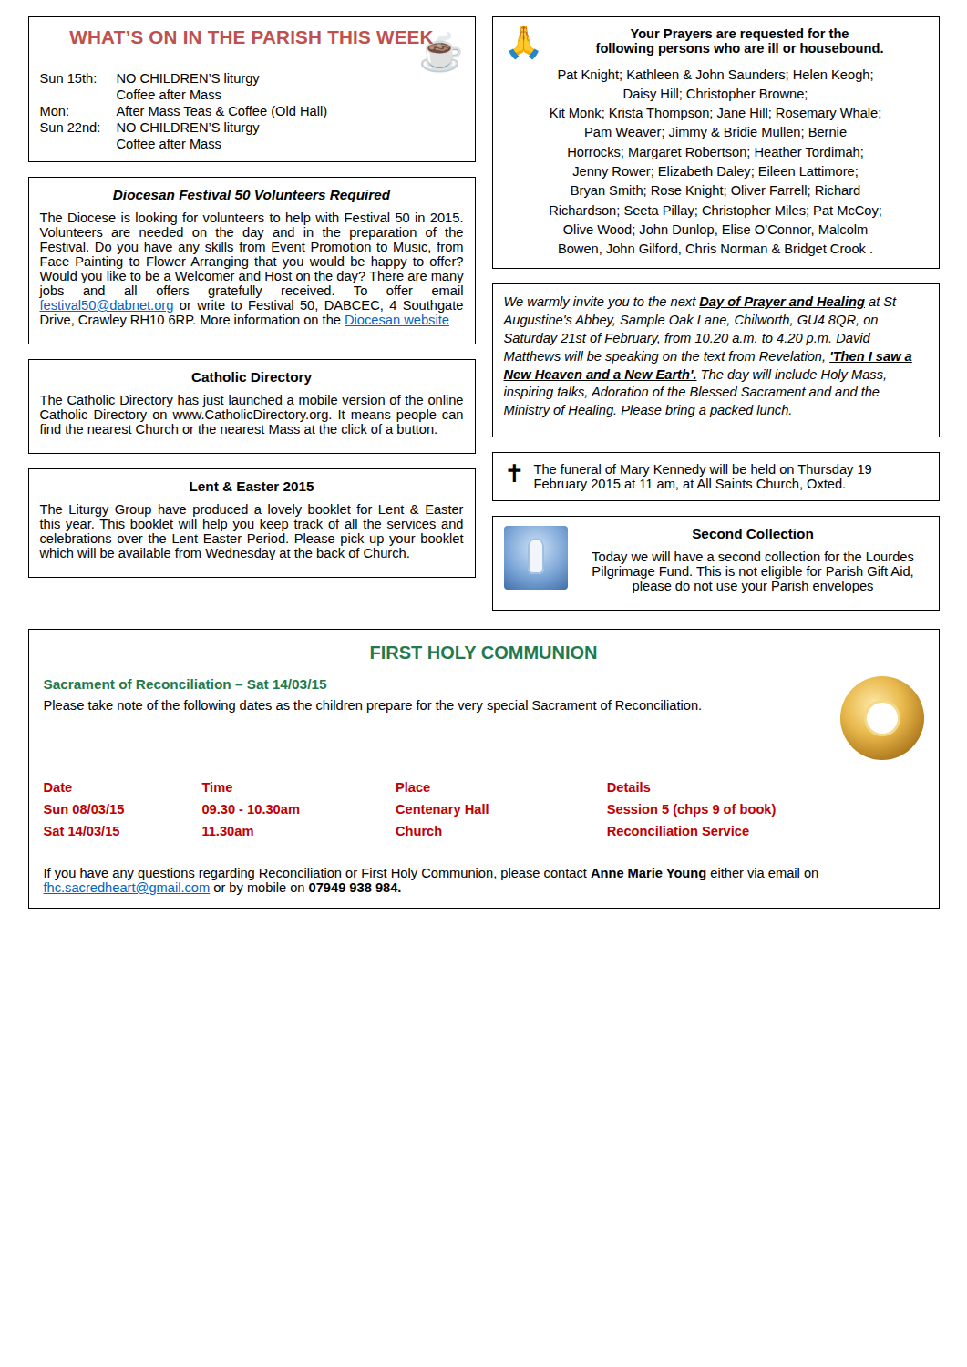WHAT’S ON IN THE PARISH THIS WEEK
☕
| Sun 15th: | NO CHILDREN’S liturgy |
| | Coffee after Mass |
| Mon: | After Mass Teas & Coffee (Old Hall) |
| Sun 22nd: | NO CHILDREN’S liturgy |
| | Coffee after Mass |
Diocesan Festival 50 Volunteers Required
The Diocese is looking for volunteers to help with Festival 50 in 2015. Volunteers are needed on the day and in the preparation of the Festival. Do you have any skills from Event Promotion to Music, from Face Painting to Flower Arranging that you would be happy to offer? Would you like to be a Welcomer and Host on the day? There are many jobs and all offers gratefully received. To offer email festival50@dabnet.org or write to Festival 50, DABCEC, 4 Southgate Drive, Crawley RH10 6RP. More information on the Diocesan website
Catholic Directory
The Catholic Directory has just launched a mobile version of the online Catholic Directory on www.CatholicDirectory.org. It means people can find the nearest Church or the nearest Mass at the click of a button.
Lent & Easter 2015
The Liturgy Group have produced a lovely booklet for Lent & Easter this year. This booklet will help you keep track of all the services and celebrations over the Lent Easter Period. Please pick up your booklet which will be available from Wednesday at the back of Church.
🙏
Your Prayers are requested for the
following persons who are ill or housebound.
Pat Knight; Kathleen & John Saunders; Helen Keogh;
Daisy Hill; Christopher Browne;
Kit Monk; Krista Thompson; Jane Hill; Rosemary Whale;
Pam Weaver; Jimmy & Bridie Mullen; Bernie
Horrocks; Margaret Robertson; Heather Tordimah;
Jenny Rower; Elizabeth Daley; Eileen Lattimore;
Bryan Smith; Rose Knight; Oliver Farrell; Richard
Richardson; Seeta Pillay; Christopher Miles; Pat McCoy;
Olive Wood; John Dunlop, Elise O’Connor, Malcolm
Bowen, John Gilford, Chris Norman & Bridget Crook .
We warmly invite you to the next Day of Prayer and Healing at St Augustine's Abbey, Sample Oak Lane, Chilworth, GU4 8QR, on Saturday 21st of February, from 10.20 a.m. to 4.20 p.m. David Matthews will be speaking on the text from Revelation, 'Then I saw a New Heaven and a New Earth'. The day will include Holy Mass, inspiring talks, Adoration of the Blessed Sacrament and and the Ministry of Healing. Please bring a packed lunch.
✝
The funeral of Mary Kennedy will be held on Thursday 19 February 2015 at 11 am, at All Saints Church, Oxted.
Second Collection
Today we will have a second collection for the Lourdes Pilgrimage Fund. This is not eligible for Parish Gift Aid, please do not use your Parish envelopes
FIRST HOLY COMMUNION
Sacrament of Reconciliation – Sat 14/03/15
Please take note of the following dates as the children prepare for the very special Sacrament of Reconciliation.
| Date | Time | Place | Details |
| --- | --- | --- | --- |
| Sun 08/03/15 | 09.30 - 10.30am | Centenary Hall | Session 5 (chps 9 of book) |
| Sat 14/03/15 | 11.30am | Church | Reconciliation Service |
If you have any questions regarding Reconciliation or First Holy Communion, please contact Anne Marie Young either via email on fhc.sacredheart@gmail.com or by mobile on 07949 938 984.